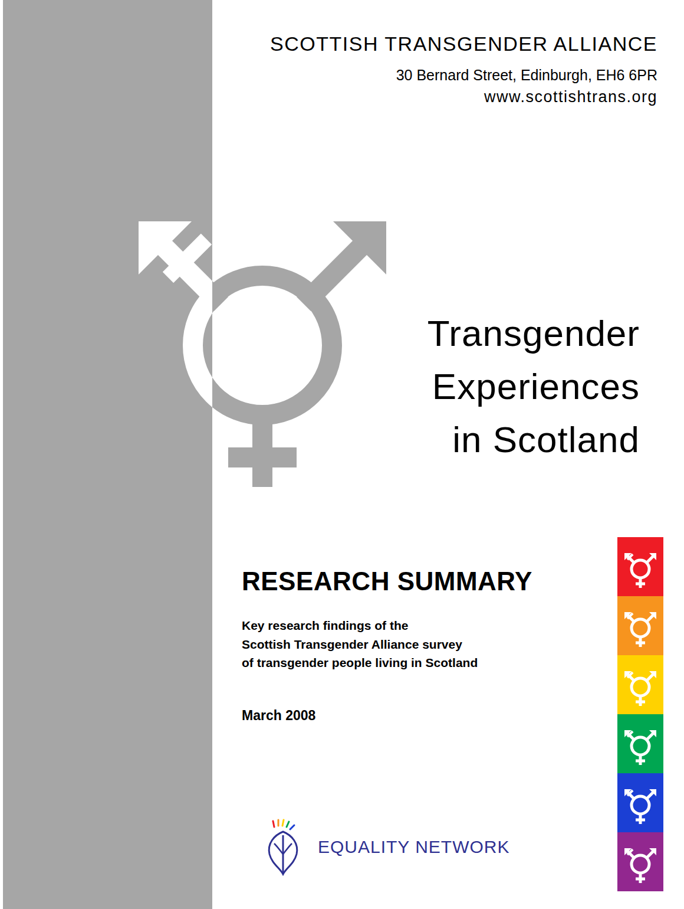SCOTTISH TRANSGENDER ALLIANCE
30 Bernard Street, Edinburgh, EH6 6PR
www.scottishtrans.org
Transgender Experiences in Scotland
RESEARCH SUMMARY
Key research findings of the
Scottish Transgender Alliance survey
of transgender people living in Scotland
March 2008
EQUALITY NETWORK